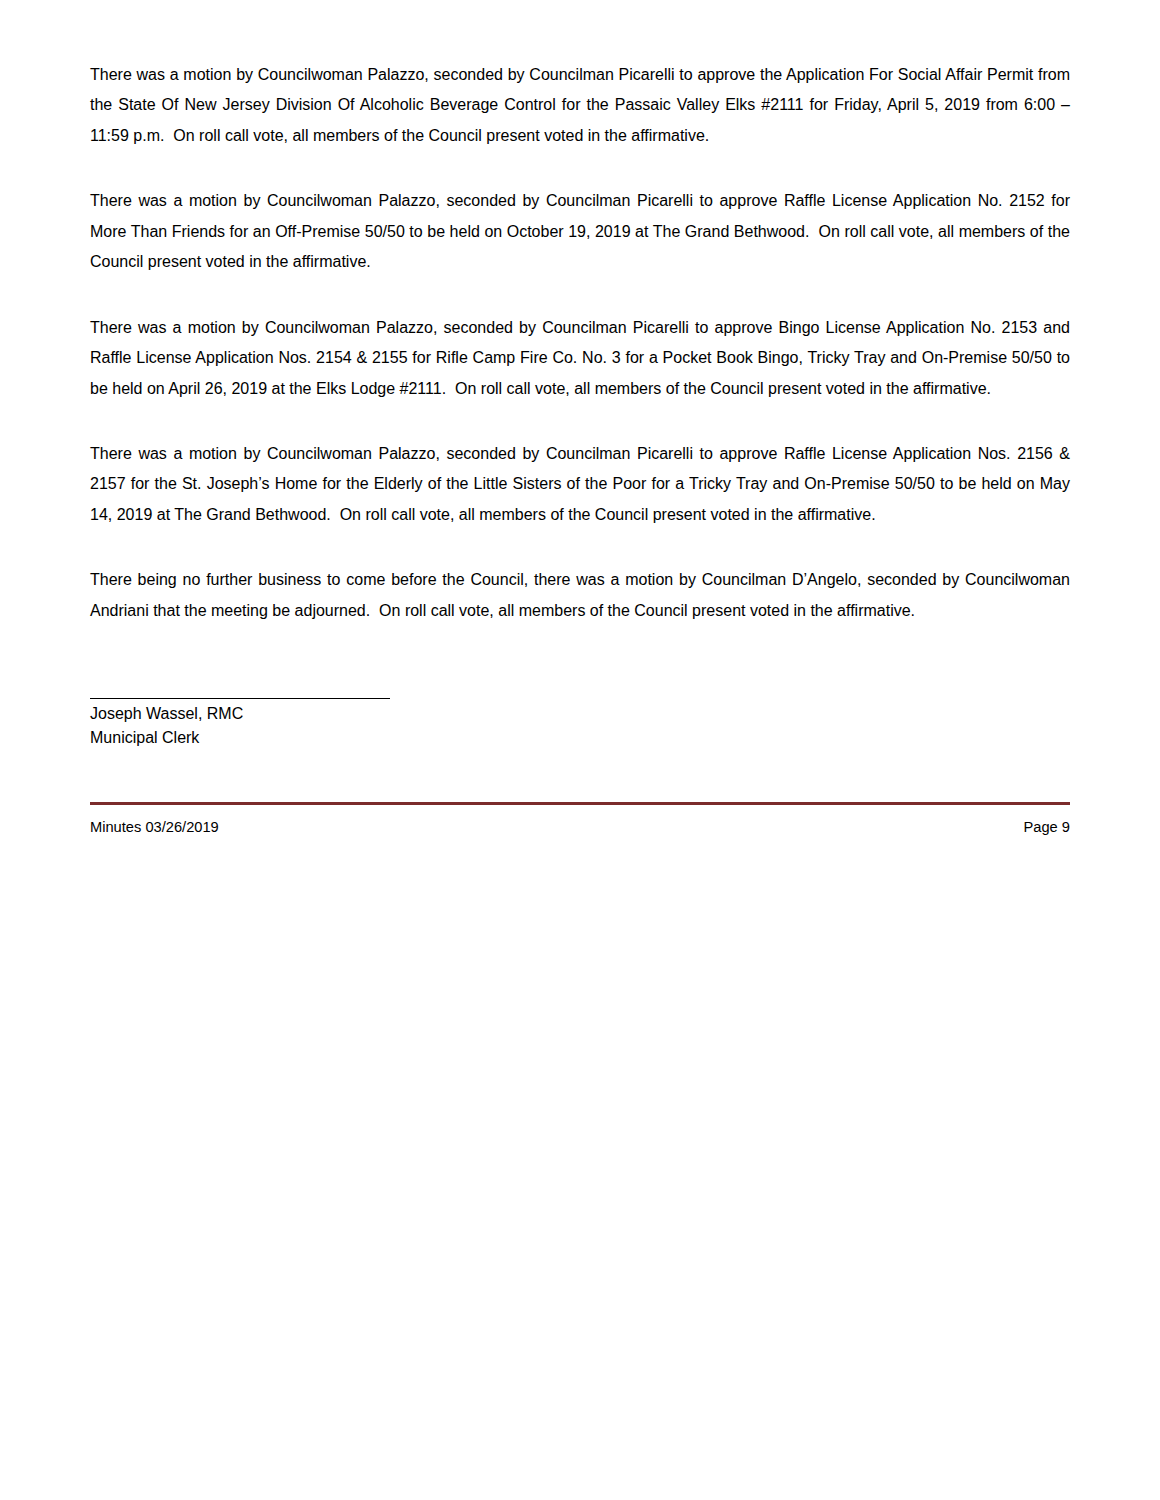There was a motion by Councilwoman Palazzo, seconded by Councilman Picarelli to approve the Application For Social Affair Permit from the State Of New Jersey Division Of Alcoholic Beverage Control for the Passaic Valley Elks #2111 for Friday, April 5, 2019 from 6:00 – 11:59 p.m. On roll call vote, all members of the Council present voted in the affirmative.
There was a motion by Councilwoman Palazzo, seconded by Councilman Picarelli to approve Raffle License Application No. 2152 for More Than Friends for an Off-Premise 50/50 to be held on October 19, 2019 at The Grand Bethwood. On roll call vote, all members of the Council present voted in the affirmative.
There was a motion by Councilwoman Palazzo, seconded by Councilman Picarelli to approve Bingo License Application No. 2153 and Raffle License Application Nos. 2154 & 2155 for Rifle Camp Fire Co. No. 3 for a Pocket Book Bingo, Tricky Tray and On-Premise 50/50 to be held on April 26, 2019 at the Elks Lodge #2111. On roll call vote, all members of the Council present voted in the affirmative.
There was a motion by Councilwoman Palazzo, seconded by Councilman Picarelli to approve Raffle License Application Nos. 2156 & 2157 for the St. Joseph’s Home for the Elderly of the Little Sisters of the Poor for a Tricky Tray and On-Premise 50/50 to be held on May 14, 2019 at The Grand Bethwood. On roll call vote, all members of the Council present voted in the affirmative.
There being no further business to come before the Council, there was a motion by Councilman D’Angelo, seconded by Councilwoman Andriani that the meeting be adjourned. On roll call vote, all members of the Council present voted in the affirmative.
Joseph Wassel, RMC
Municipal Clerk
Minutes 03/26/2019 Page 9